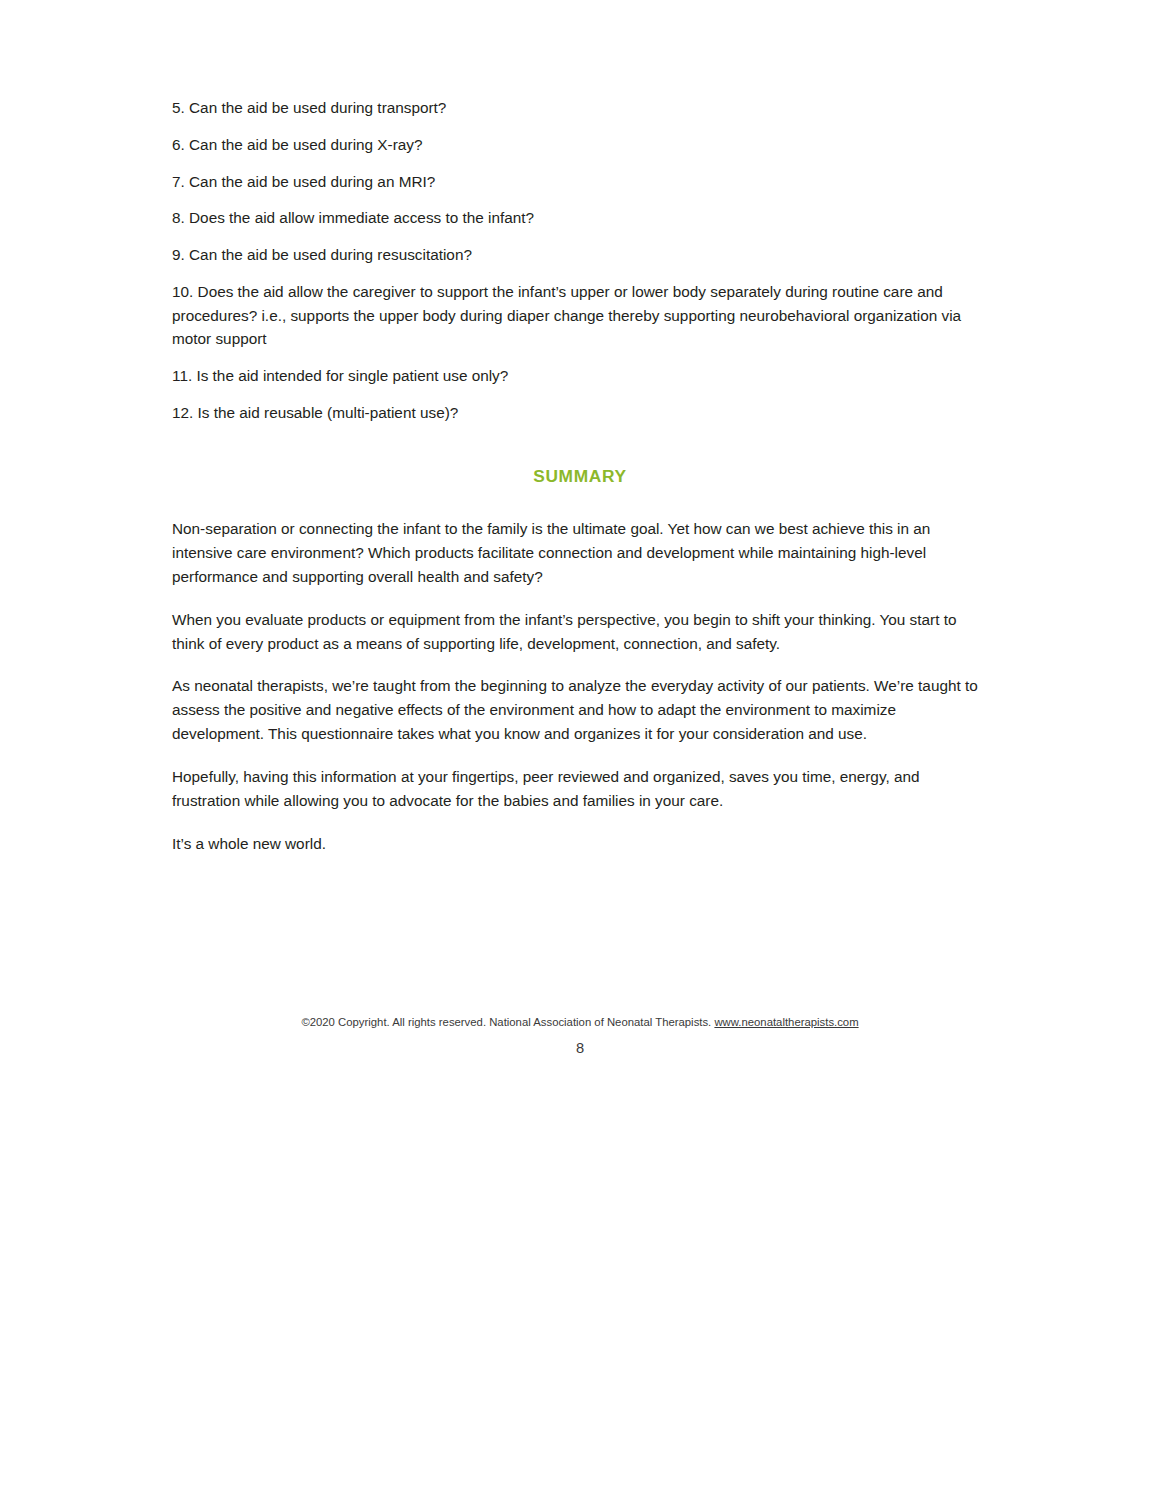5. Can the aid be used during transport?
6. Can the aid be used during X-ray?
7. Can the aid be used during an MRI?
8. Does the aid allow immediate access to the infant?
9. Can the aid be used during resuscitation?
10. Does the aid allow the caregiver to support the infant’s upper or lower body separately during routine care and procedures? i.e., supports the upper body during diaper change thereby supporting neurobehavioral organization via motor support
11. Is the aid intended for single patient use only?
12. Is the aid reusable (multi-patient use)?
SUMMARY
Non-separation or connecting the infant to the family is the ultimate goal. Yet how can we best achieve this in an intensive care environment? Which products facilitate connection and development while maintaining high-level performance and supporting overall health and safety?
When you evaluate products or equipment from the infant’s perspective, you begin to shift your thinking. You start to think of every product as a means of supporting life, development, connection, and safety.
As neonatal therapists, we’re taught from the beginning to analyze the everyday activity of our patients. We’re taught to assess the positive and negative effects of the environment and how to adapt the environment to maximize development. This questionnaire takes what you know and organizes it for your consideration and use.
Hopefully, having this information at your fingertips, peer reviewed and organized, saves you time, energy, and frustration while allowing you to advocate for the babies and families in your care.
It’s a whole new world.
©2020 Copyright. All rights reserved. National Association of Neonatal Therapists. www.neonataltherapists.com
8